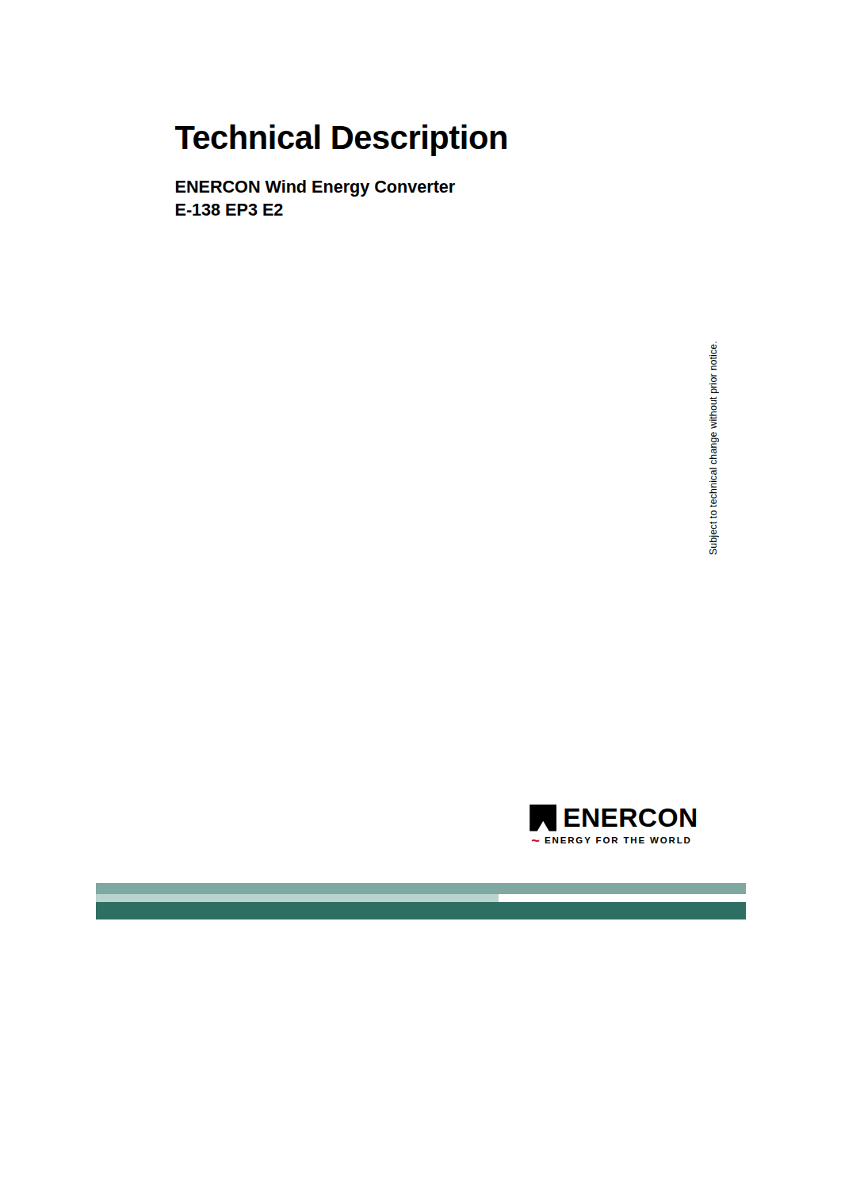Technical Description
ENERCON Wind Energy Converter
E-138 EP3 E2
Subject to technical change without prior notice.
ENERCON
~ ENERGY FOR THE WORLD